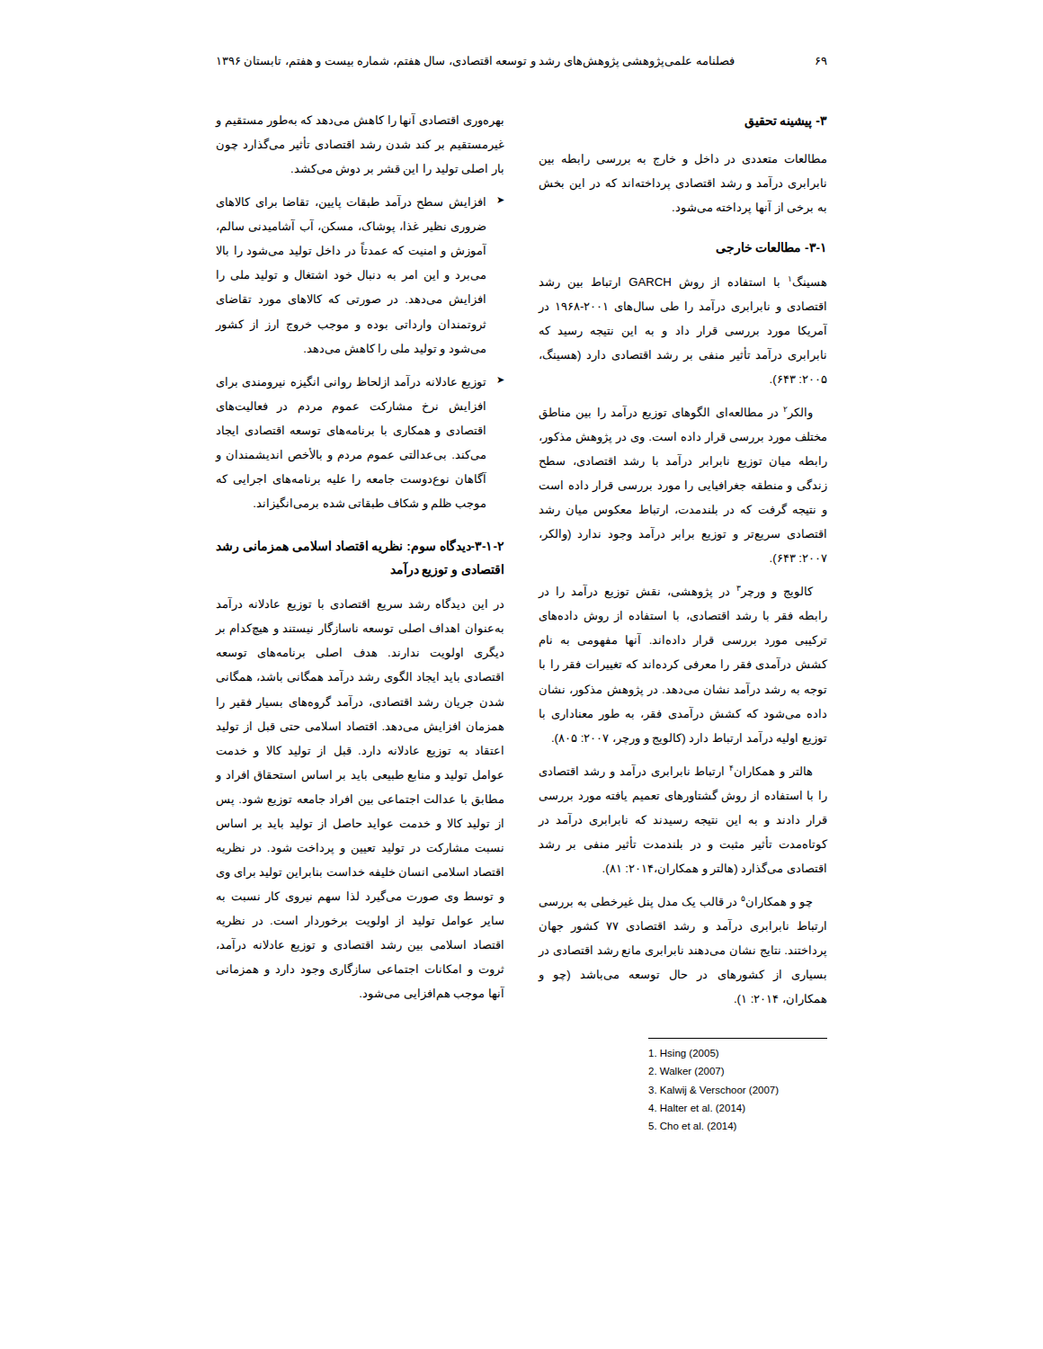۶۹ فصلنامه علمی‌پژوهشی پژوهش‌های رشد و توسعه اقتصادی، سال هفتم، شماره بیست و هفتم، تابستان ۱۳۹۶
بهره‌وری اقتصادی آنها را کاهش می‌دهد که به‌طور مستقیم و غیرمستقیم بر کند شدن رشد اقتصادی تأثیر می‌گذارد چون بار اصلی تولید را این قشر بر دوش می‌کشد.
افزایش سطح درآمد طبقات پایین، تقاضا برای کالاهای ضروری نظیر غذا، پوشاک، مسکن، آب آشامیدنی سالم، آموزش و امنیت که عمدتاً در داخل تولید می‌شود را بالا می‌برد و این امر به دنبال خود اشتغال و تولید ملی را افزایش می‌دهد. در صورتی که کالاهای مورد تقاضای ثروتمندان وارداتی بوده و موجب خروج ارز از کشور می‌شود و تولید ملی را کاهش می‌دهد.
توزیع عادلانه درآمد ازلحاظ روانی انگیزه نیرومندی برای افزایش نرخ مشارکت عموم مردم در فعالیت‌های اقتصادی و همکاری با برنامه‌های توسعه اقتصادی ایجاد می‌کند. بی‌عدالتی عموم مردم و بالأخص اندیشمندان و آگاهان نوع‌دوست جامعه را علیه برنامه‌های اجرایی که موجب ظلم و شکاف طبقاتی شده برمی‌انگیزاند.
۳-۱-۲-دیدگاه سوم: نظریه اقتصاد اسلامی همزمانی رشد اقتصادی و توزیع درآمد
در این دیدگاه رشد سریع اقتصادی با توزیع عادلانه درآمد به‌عنوان اهداف اصلی توسعه ناسازگار نیستند و هیچ‌کدام بر دیگری اولویت ندارند. هدف اصلی برنامه‌های توسعه اقتصادی باید ایجاد الگوی رشد درآمد همگانی باشد، همگانی شدن جریان رشد اقتصادی، درآمد گروه‌های بسیار فقیر را همزمان افزایش می‌دهد. اقتصاد اسلامی حتی قبل از تولید اعتقاد به توزیع عادلانه دارد. قبل از تولید کالا و خدمت عوامل تولید و منابع طبیعی باید بر اساس استحقاق افراد و مطابق با عدالت اجتماعی بین افراد جامعه توزیع شود. پس از تولید کالا و خدمت عواید حاصل از تولید باید بر اساس نسبت مشارکت در تولید تعیین و پرداخت شود. در نظریه اقتصاد اسلامی انسان خلیفه خداست بنابراین تولید برای وی و توسط وی صورت می‌گیرد لذا سهم نیروی کار نسبت به سایر عوامل تولید از اولویت برخوردار است. در نظریه اقتصاد اسلامی بین رشد اقتصادی و توزیع عادلانه درآمد، ثروت و امکانات اجتماعی سازگاری وجود دارد و همزمانی آنها موجب هم‌افزایی می‌شود.
۳- پیشینه تحقیق
مطالعات متعددی در داخل و خارج به بررسی رابطه بین نابرابری درآمد و رشد اقتصادی پرداخته‌اند که در این بخش به برخی از آنها پرداخته می‌شود.
۳-۱- مطالعات خارجی
هسینگ۱ با استفاده از روش GARCH ارتباط بین رشد اقتصادی و نابرابری درآمد را طی سال‌های ۲۰۰۱-۱۹۶۸ در آمریکا مورد بررسی قرار داد و به این نتیجه رسید که نابرابری درآمد تأثیر منفی بر رشد اقتصادی دارد (هسینگ، ۲۰۰۵: ۶۴۳).
والکر۲ در مطالعه‌ای الگوهای توزیع درآمد را بین مناطق مختلف مورد بررسی قرار داده است. وی در پژوهش مذکور، رابطه میان توزیع نابرابر درآمد با رشد اقتصادی، سطح زندگی و منطقه جغرافیایی را مورد بررسی قرار داده است و نتیجه گرفت که در بلندمدت، ارتباط معکوس میان رشد اقتصادی سریع‌تر و توزیع برابر درآمد وجود ندارد (والکر، ۲۰۰۷: ۶۴۳).
کالویج و ورچر۳ در پژوهشی، نقش توزیع درآمد را در رابطه فقر با رشد اقتصادی، با استفاده از روش داده‌های ترکیبی مورد بررسی قرار داده‌اند. آنها مفهومی به نام کشش درآمدی فقر را معرفی کرده‌اند که تغییرات فقر را با توجه به رشد درآمد نشان می‌دهد. در پژوهش مذکور، نشان داده می‌شود که کشش درآمدی فقر، به طور معناداری با توزیع اولیه درآمد ارتباط دارد (کالویج و ورچر، ۲۰۰۷: ۸۰۵).
هالتر و همکاران۴ ارتباط نابرابری درآمد و رشد اقتصادی را با استفاده از روش گشتاورهای تعمیم یافته مورد بررسی قرار دادند و به این نتیجه رسیدند که نابرابری درآمد در کوتاه‌مدت تأثیر مثبت و در بلندمدت تأثیر منفی بر رشد اقتصادی می‌گذارد (هالتر و همکاران،۲۰۱۴: ۸۱).
چو و همکاران۵ در قالب یک مدل پنل غیرخطی به بررسی ارتباط نابرابری درآمد و رشد اقتصادی ۷۷ کشور جهان پرداختند. نتایج نشان می‌دهند نابرابری مانع رشد اقتصادی در بسیاری از کشورهای در حال توسعه می‌باشد (چو و همکاران، ۲۰۱۴: ۱).
1. Hsing (2005)
2. Walker (2007)
3. Kalwij & Verschoor (2007)
4. Halter et al. (2014)
5. Cho et al. (2014)